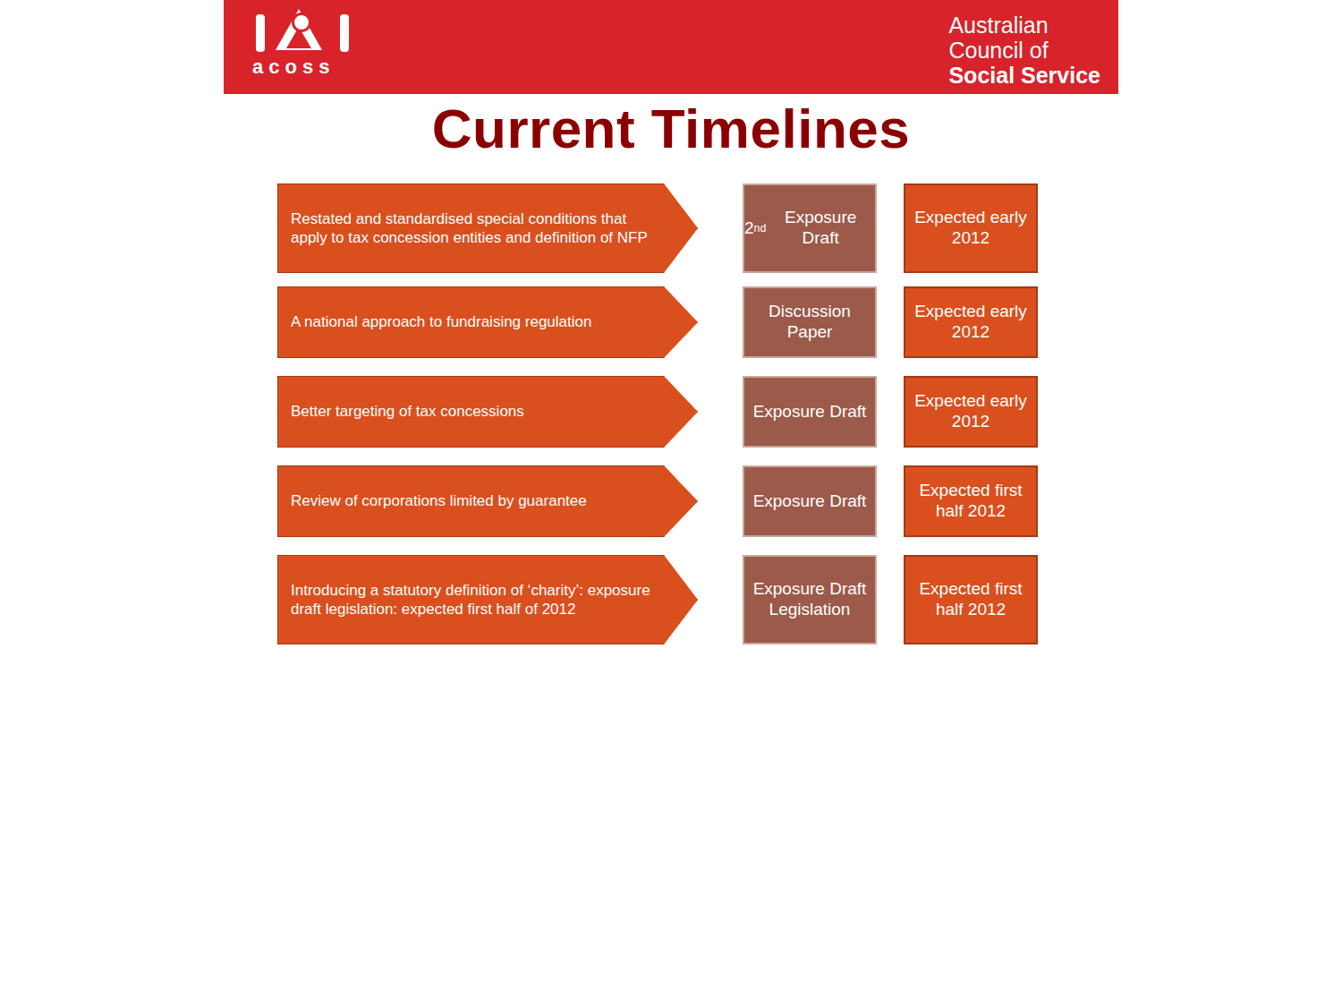acoss
Australian
Council of
Social Service
Current Timelines
Restated and standardised special conditions that apply to tax concession entities and definition of NFP
2nd Exposure Draft
Expected early 2012
A national approach to fundraising regulation
Discussion Paper
Expected early 2012
Better targeting of tax concessions
Exposure Draft
Expected early 2012
Review of corporations limited by guarantee
Exposure Draft
Expected first half 2012
Introducing a statutory definition of ‘charity’: exposure draft legislation: expected first half of 2012
Exposure Draft Legislation
Expected first half 2012